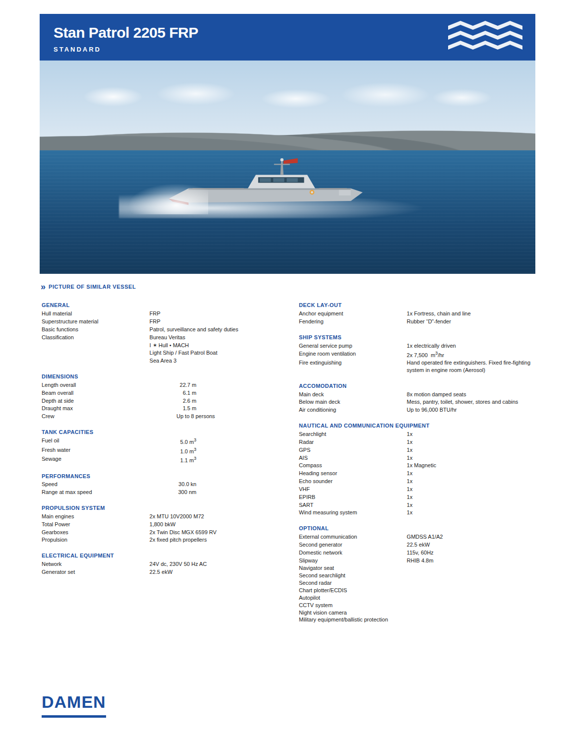Stan Patrol 2205 FRP
STANDARD
» PICTURE OF SIMILAR VESSEL
General
| Hull material | FRP |
| Superstructure material | FRP |
| Basic functions | Patrol, surveillance and safety duties |
| Classification | Bureau Veritas |
| | I ✶ Hull • MACH |
| | Light Ship / Fast Patrol Boat |
| | Sea Area 3 |
Dimensions
| Length overall | 22.7 m |
| Beam overall | 6.1 m |
| Depth at side | 2.6 m |
| Draught max | 1.5 m |
| Crew | Up to 8 persons |
Tank capacities
| Fuel oil | 5.0 m 3 |
| Fresh water | 1.0 m 3 |
| Sewage | 1.1 m 3 |
Performances
| Speed | 30.0 kn |
| Range at max speed | 300 nm |
Propulsion system
| Main engines | 2x MTU 10V2000 M72 |
| Total Power | 1,800 bkW |
| Gearboxes | 2x Twin Disc MGX 6599 RV |
| Propulsion | 2x fixed pitch propellers |
Electrical equipment
| Network | 24V dc, 230V 50 Hz AC |
| Generator set | 22.5 ekW |
Deck lay-out
| Anchor equipment | 1x Fortress, chain and line |
| Fendering | Rubber “D”-fender |
Ship systems
| General service pump | 1x electrically driven |
| Engine room ventilation | 2x 7,500 m 3 /hr |
| Fire extinguishing | Hand operated fire extinguishers. Fixed fire-fighting system in engine room (Aerosol) |
Accomodation
| Main deck | 8x motion damped seats |
| Below main deck | Mess, pantry, toilet, shower, stores and cabins |
| Air conditioning | Up to 96,000 BTU/hr |
Nautical and communication equipment
| Searchlight | 1x |
| Radar | 1x |
| GPS | 1x |
| AIS | 1x |
| Compass | 1x Magnetic |
| Heading sensor | 1x |
| Echo sounder | 1x |
| VHF | 1x |
| EPIRB | 1x |
| SART | 1x |
| Wind measuring system | 1x |
Optional
| External communication | GMDSS A1/A2 |
| Second generator | 22.5 ekW |
| Domestic network | 115v, 60Hz |
| Slipway | RHIB 4.8m |
Navigator seat
Second searchlight
Second radar
Chart plotter/ECDIS
Autopilot
CCTV system
Night vision camera
Military equipment/ballistic protection
DAMEN